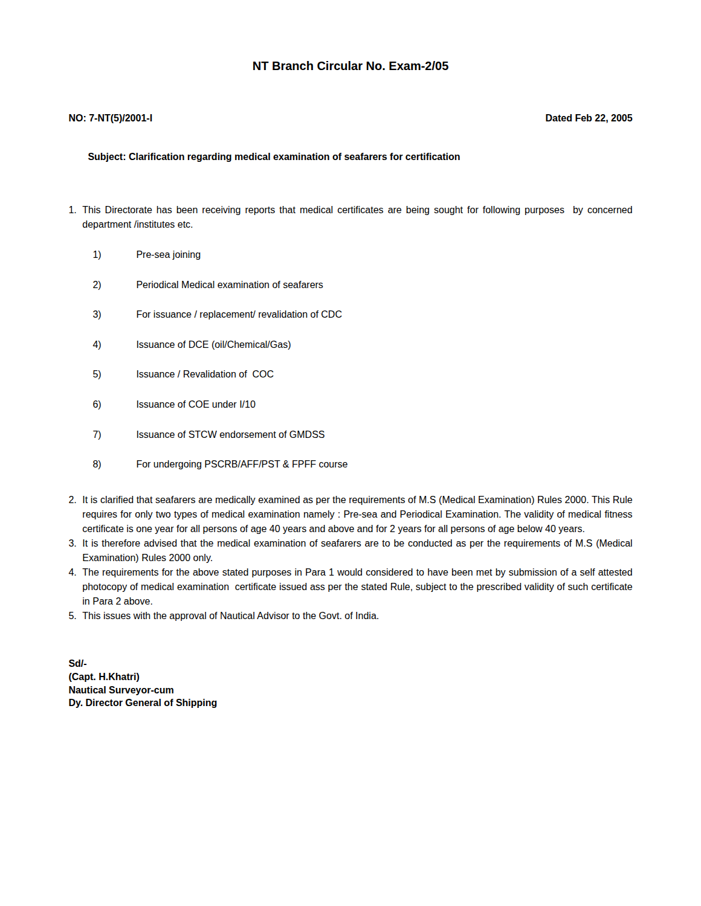NT Branch Circular No. Exam-2/05
NO: 7-NT(5)/2001-I Dated Feb 22, 2005
Subject: Clarification regarding medical examination of seafarers for certification
1. This Directorate has been receiving reports that medical certificates are being sought for following purposes by concerned department /institutes etc.
1) Pre-sea joining
2) Periodical Medical examination of seafarers
3) For issuance / replacement/ revalidation of CDC
4) Issuance of DCE (oil/Chemical/Gas)
5) Issuance / Revalidation of COC
6) Issuance of COE under I/10
7) Issuance of STCW endorsement of GMDSS
8) For undergoing PSCRB/AFF/PST & FPFF course
2. It is clarified that seafarers are medically examined as per the requirements of M.S (Medical Examination) Rules 2000. This Rule requires for only two types of medical examination namely : Pre-sea and Periodical Examination. The validity of medical fitness certificate is one year for all persons of age 40 years and above and for 2 years for all persons of age below 40 years.
3. It is therefore advised that the medical examination of seafarers are to be conducted as per the requirements of M.S (Medical Examination) Rules 2000 only.
4. The requirements for the above stated purposes in Para 1 would considered to have been met by submission of a self attested photocopy of medical examination certificate issued ass per the stated Rule, subject to the prescribed validity of such certificate in Para 2 above.
5. This issues with the approval of Nautical Advisor to the Govt. of India.
Sd/-
(Capt. H.Khatri)
Nautical Surveyor-cum
Dy. Director General of Shipping